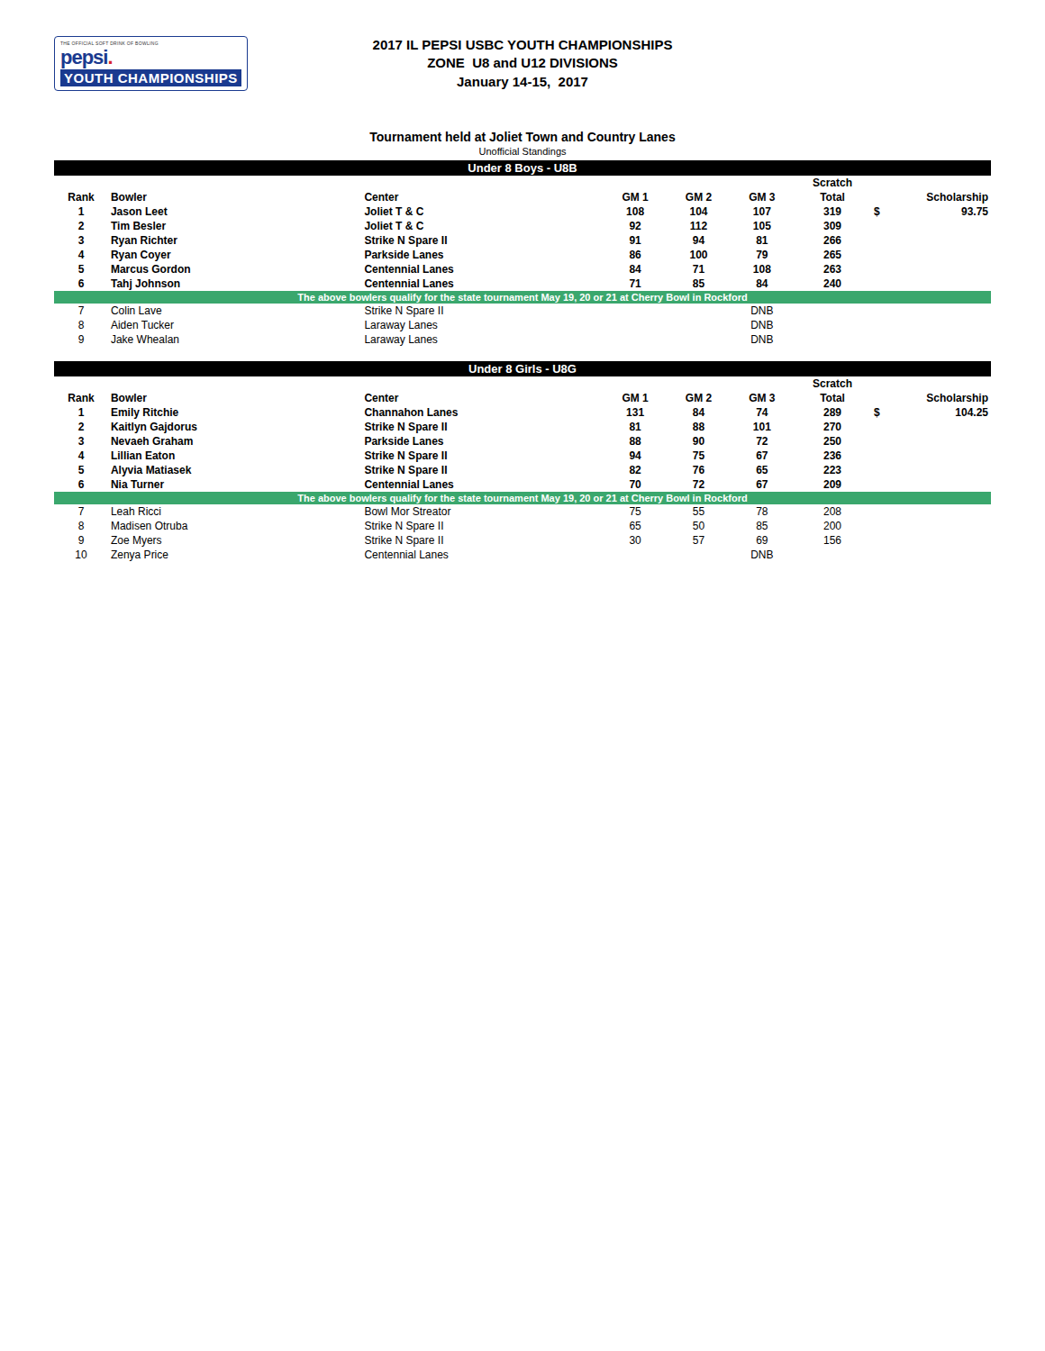THE OFFICIAL SOFT DRINK OF BOWLING
pepsi.
YOUTH CHAMPIONSHIPS
2017 IL PEPSI USBC YOUTH CHAMPIONSHIPS
ZONE U8 and U12 DIVISIONS
January 14-15, 2017
Tournament held at Joliet Town and Country Lanes
Unofficial Standings
| Under 8 Boys - U8B |
| | | | | | | Scratch | | |
| Rank | Bowler | Center | GM 1 | GM 2 | GM 3 | Total | | Scholarship |
| 1 | Jason Leet | Joliet T & C | 108 | 104 | 107 | 319 | $ | 93.75 |
| 2 | Tim Besler | Joliet T & C | 92 | 112 | 105 | 309 | | |
| 3 | Ryan Richter | Strike N Spare II | 91 | 94 | 81 | 266 | | |
| 4 | Ryan Coyer | Parkside Lanes | 86 | 100 | 79 | 265 | | |
| 5 | Marcus Gordon | Centennial Lanes | 84 | 71 | 108 | 263 | | |
| 6 | Tahj Johnson | Centennial Lanes | 71 | 85 | 84 | 240 | | |
| The above bowlers qualify for the state tournament May 19, 20 or 21 at Cherry Bowl in Rockford |
| 7 | Colin Lave | Strike N Spare II | | | DNB | | | |
| 8 | Aiden Tucker | Laraway Lanes | | | DNB | | | |
| 9 | Jake Whealan | Laraway Lanes | | | DNB | | | |
| Under 8 Girls - U8G |
| | | | | | | Scratch | | |
| Rank | Bowler | Center | GM 1 | GM 2 | GM 3 | Total | | Scholarship |
| 1 | Emily Ritchie | Channahon Lanes | 131 | 84 | 74 | 289 | $ | 104.25 |
| 2 | Kaitlyn Gajdorus | Strike N Spare II | 81 | 88 | 101 | 270 | | |
| 3 | Nevaeh Graham | Parkside Lanes | 88 | 90 | 72 | 250 | | |
| 4 | Lillian Eaton | Strike N Spare II | 94 | 75 | 67 | 236 | | |
| 5 | Alyvia Matiasek | Strike N Spare II | 82 | 76 | 65 | 223 | | |
| 6 | Nia Turner | Centennial Lanes | 70 | 72 | 67 | 209 | | |
| The above bowlers qualify for the state tournament May 19, 20 or 21 at Cherry Bowl in Rockford |
| 7 | Leah Ricci | Bowl Mor Streator | 75 | 55 | 78 | 208 | | |
| 8 | Madisen Otruba | Strike N Spare II | 65 | 50 | 85 | 200 | | |
| 9 | Zoe Myers | Strike N Spare II | 30 | 57 | 69 | 156 | | |
| 10 | Zenya Price | Centennial Lanes | | | DNB | | | |